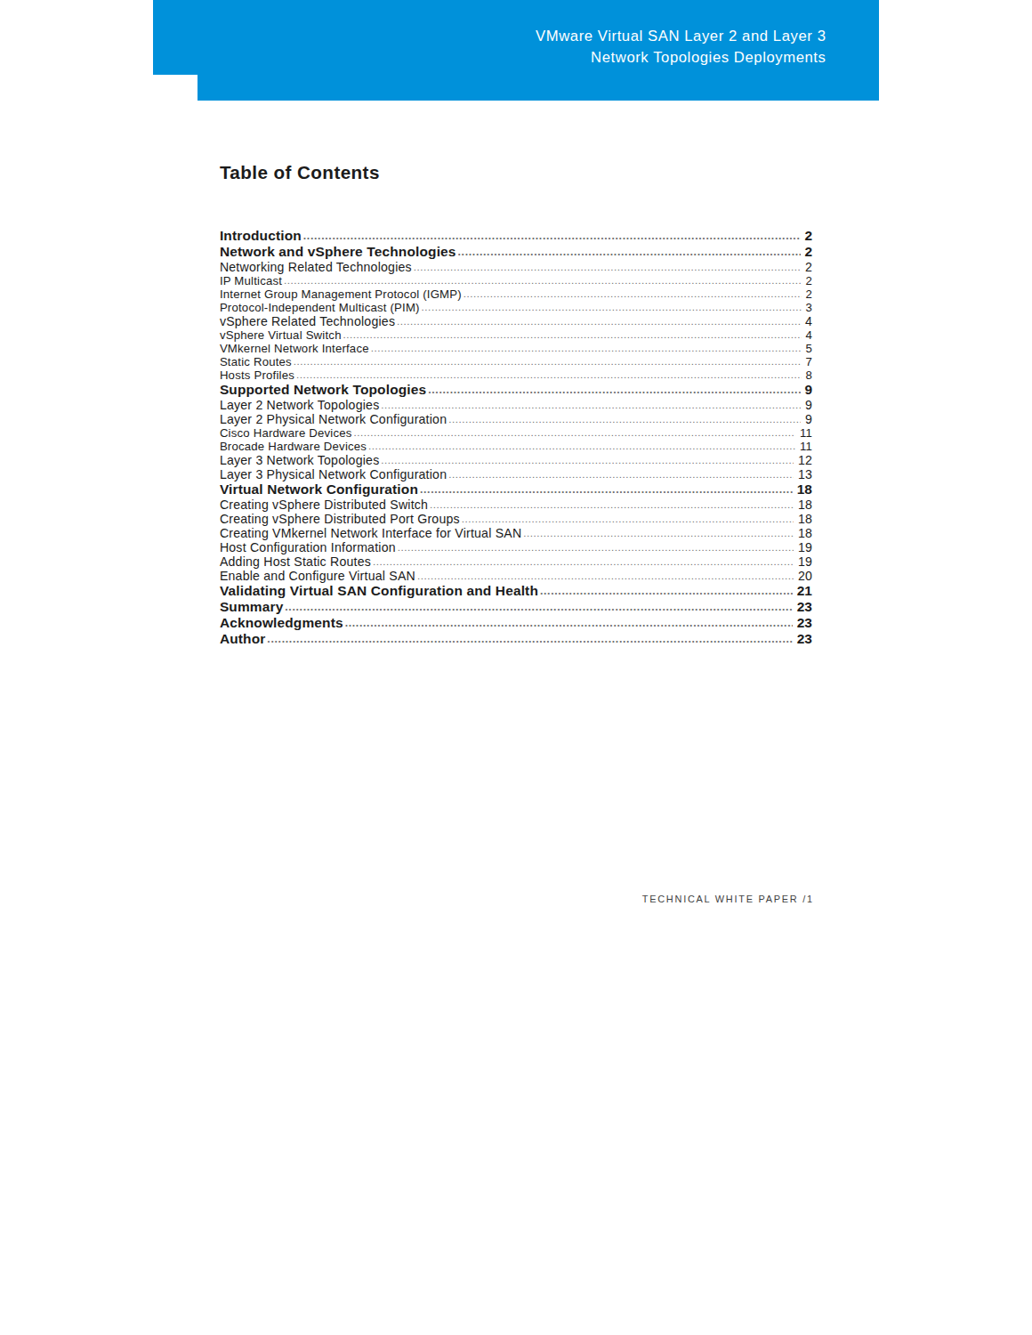VMware Virtual SAN Layer 2 and Layer 3
Network Topologies Deployments
Table of Contents
Introduction .................................................................................................................................................................................................................................. 2
Network and vSphere Technologies .................................................................................................................................................................................................................................. 2
Networking Related Technologies .................................................................................................................................................................................................................................. 2
IP Multicast .................................................................................................................................................................................................................................. 2
Internet Group Management Protocol (IGMP) .................................................................................................................................................................................................................................. 2
Protocol-Independent Multicast (PIM) .................................................................................................................................................................................................................................. 3
vSphere Related Technologies .................................................................................................................................................................................................................................. 4
vSphere Virtual Switch .................................................................................................................................................................................................................................. 4
VMkernel Network Interface .................................................................................................................................................................................................................................. 5
Static Routes .................................................................................................................................................................................................................................. 7
Hosts Profiles .................................................................................................................................................................................................................................. 8
Supported Network Topologies .................................................................................................................................................................................................................................. 9
Layer 2 Network Topologies .................................................................................................................................................................................................................................. 9
Layer 2 Physical Network Configuration .................................................................................................................................................................................................................................. 9
Cisco Hardware Devices .................................................................................................................................................................................................................................. 11
Brocade Hardware Devices .................................................................................................................................................................................................................................. 11
Layer 3 Network Topologies .................................................................................................................................................................................................................................. 12
Layer 3 Physical Network Configuration .................................................................................................................................................................................................................................. 13
Virtual Network Configuration .................................................................................................................................................................................................................................. 18
Creating vSphere Distributed Switch .................................................................................................................................................................................................................................. 18
Creating vSphere Distributed Port Groups .................................................................................................................................................................................................................................. 18
Creating VMkernel Network Interface for Virtual SAN .................................................................................................................................................................................................................................. 18
Host Configuration Information .................................................................................................................................................................................................................................. 19
Adding Host Static Routes .................................................................................................................................................................................................................................. 19
Enable and Configure Virtual SAN .................................................................................................................................................................................................................................. 20
Validating Virtual SAN Configuration and Health .................................................................................................................................................................................................................................. 21
Summary .................................................................................................................................................................................................................................. 23
Acknowledgments .................................................................................................................................................................................................................................. 23
Author .................................................................................................................................................................................................................................. 23
TECHNICAL WHITE PAPER /1